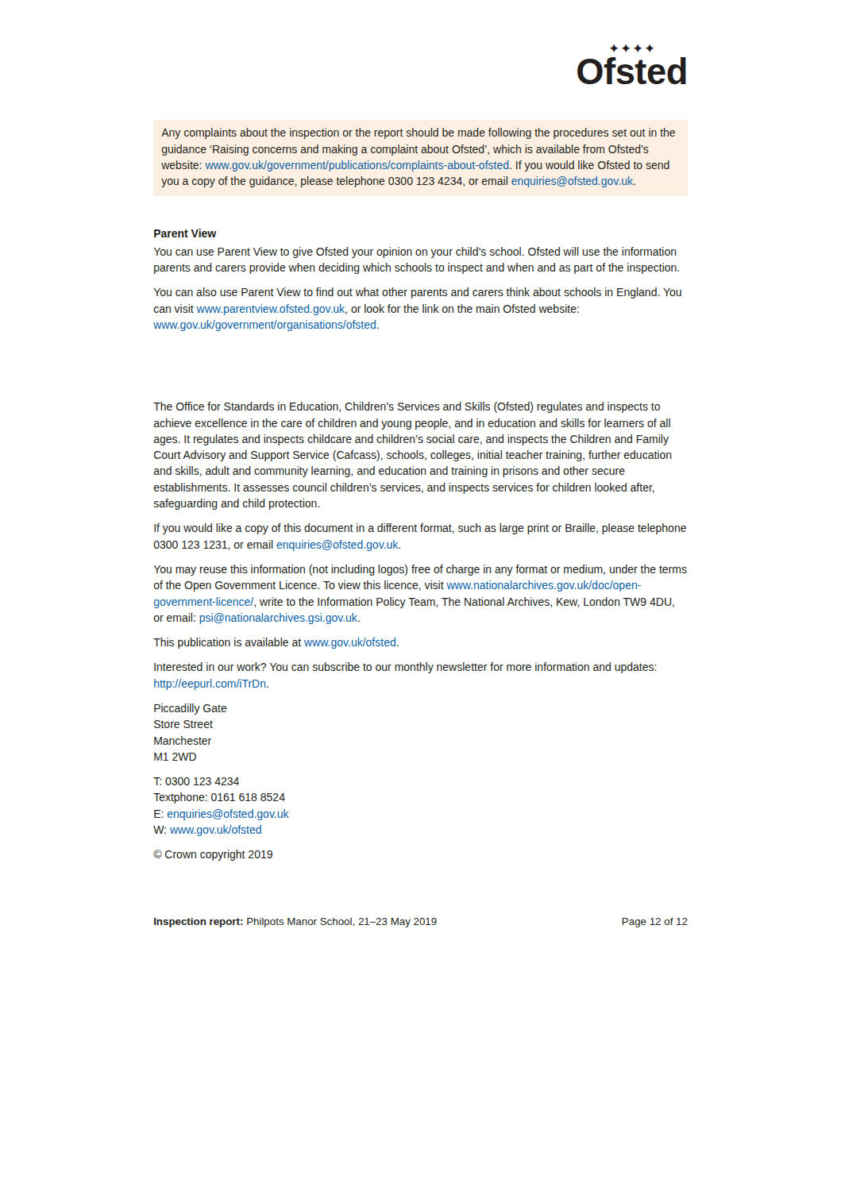✦✦✦✦
Ofsted
Any complaints about the inspection or the report should be made following the procedures set out in the guidance ‘Raising concerns and making a complaint about Ofsted’, which is available from Ofsted’s website: www.gov.uk/government/publications/complaints-about-ofsted. If you would like Ofsted to send you a copy of the guidance, please telephone 0300 123 4234, or email enquiries@ofsted.gov.uk.
Parent View
You can use Parent View to give Ofsted your opinion on your child’s school. Ofsted will use the information parents and carers provide when deciding which schools to inspect and when and as part of the inspection.
You can also use Parent View to find out what other parents and carers think about schools in England. You can visit www.parentview.ofsted.gov.uk, or look for the link on the main Ofsted website: www.gov.uk/government/organisations/ofsted.
The Office for Standards in Education, Children’s Services and Skills (Ofsted) regulates and inspects to achieve excellence in the care of children and young people, and in education and skills for learners of all ages. It regulates and inspects childcare and children’s social care, and inspects the Children and Family Court Advisory and Support Service (Cafcass), schools, colleges, initial teacher training, further education and skills, adult and community learning, and education and training in prisons and other secure establishments. It assesses council children’s services, and inspects services for children looked after, safeguarding and child protection.
If you would like a copy of this document in a different format, such as large print or Braille, please telephone 0300 123 1231, or email enquiries@ofsted.gov.uk.
You may reuse this information (not including logos) free of charge in any format or medium, under the terms of the Open Government Licence. To view this licence, visit www.nationalarchives.gov.uk/doc/open-government-licence/, write to the Information Policy Team, The National Archives, Kew, London TW9 4DU, or email: psi@nationalarchives.gsi.gov.uk.
This publication is available at www.gov.uk/ofsted.
Interested in our work? You can subscribe to our monthly newsletter for more information and updates: http://eepurl.com/iTrDn.
Piccadilly Gate
Store Street
Manchester
M1 2WD
T: 0300 123 4234
Textphone: 0161 618 8524
E: enquiries@ofsted.gov.uk
W: www.gov.uk/ofsted
© Crown copyright 2019
Inspection report: Philpots Manor School, 21–23 May 2019
Page 12 of 12